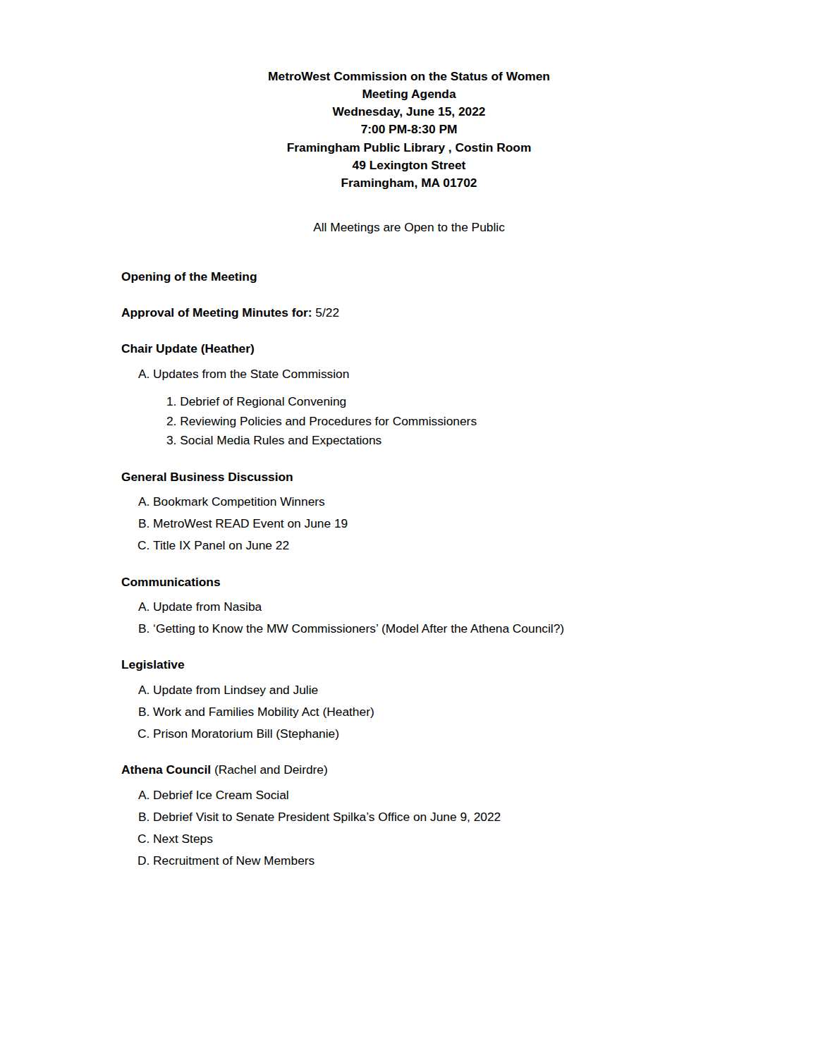MetroWest Commission on the Status of Women
Meeting Agenda
Wednesday, June 15, 2022
7:00 PM-8:30 PM
Framingham Public Library , Costin Room
49 Lexington Street
Framingham, MA 01702
All Meetings are Open to the Public
Opening of the Meeting
Approval of Meeting Minutes for: 5/22
Chair Update (Heather)
Updates from the State Commission
Debrief of Regional Convening
Reviewing Policies and Procedures for Commissioners
Social Media Rules and Expectations
General Business Discussion
Bookmark Competition Winners
MetroWest READ Event on June 19
Title IX Panel on June 22
Communications
Update from Nasiba
‘Getting to Know the MW Commissioners’ (Model After the Athena Council?)
Legislative
Update from Lindsey and Julie
Work and Families Mobility Act (Heather)
Prison Moratorium Bill (Stephanie)
Athena Council (Rachel and Deirdre)
Debrief Ice Cream Social
Debrief Visit to Senate President Spilka’s Office on June 9, 2022
Next Steps
Recruitment of New Members